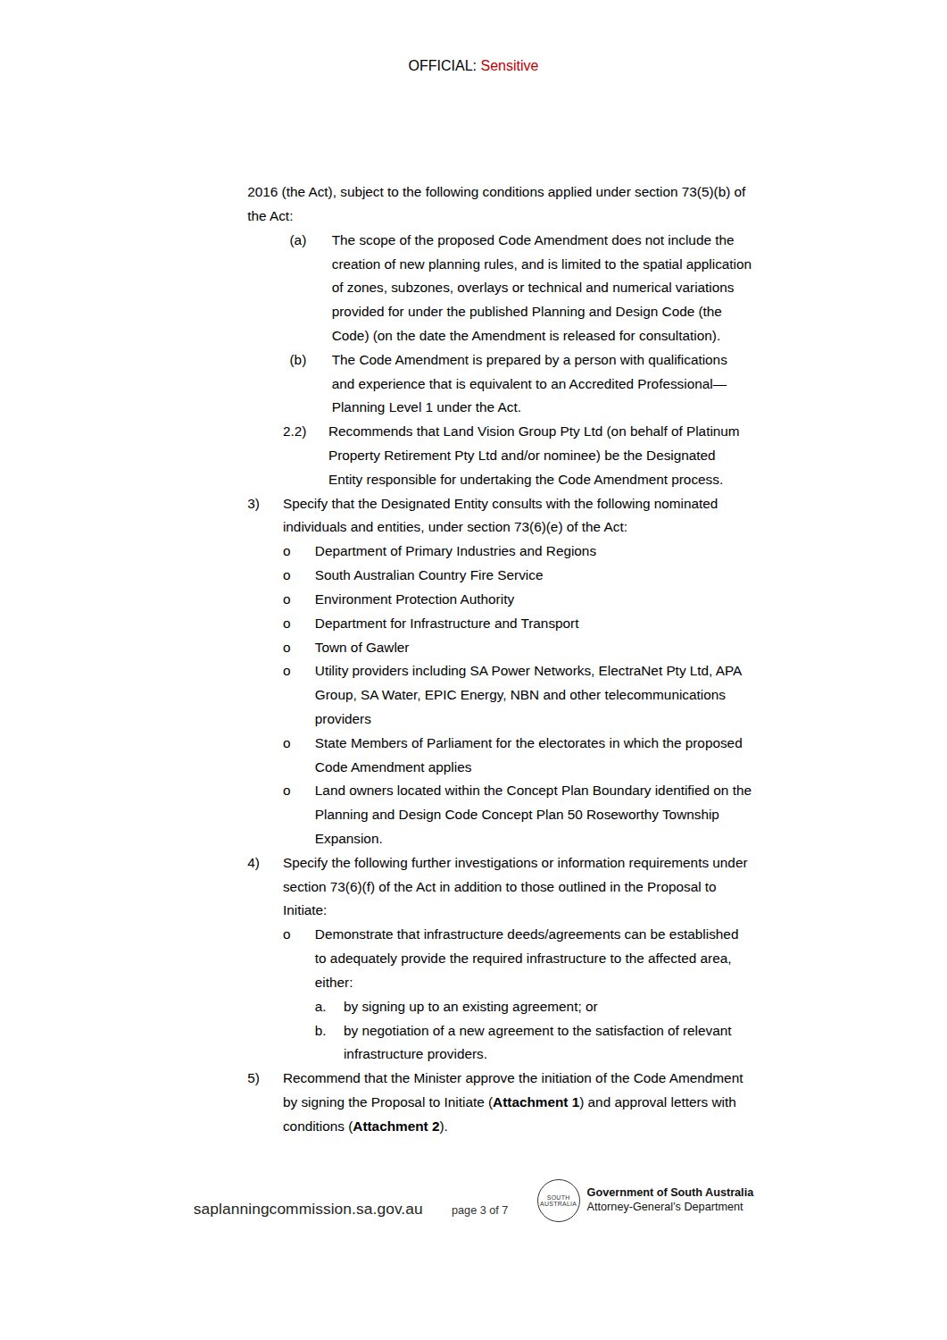OFFICIAL: Sensitive
2016 (the Act), subject to the following conditions applied under section 73(5)(b) of the Act:
(a)
The scope of the proposed Code Amendment does not include the creation of new planning rules, and is limited to the spatial application of zones, subzones, overlays or technical and numerical variations provided for under the published Planning and Design Code (the Code) (on the date the Amendment is released for consultation).
(b)
The Code Amendment is prepared by a person with qualifications and experience that is equivalent to an Accredited Professional—Planning Level 1 under the Act.
2.2)
Recommends that Land Vision Group Pty Ltd (on behalf of Platinum Property Retirement Pty Ltd and/or nominee) be the Designated Entity responsible for undertaking the Code Amendment process.
3)
Specify that the Designated Entity consults with the following nominated individuals and entities, under section 73(6)(e) of the Act:
o
Department of Primary Industries and Regions
o
South Australian Country Fire Service
o
Environment Protection Authority
o
Department for Infrastructure and Transport
o
Town of Gawler
o
Utility providers including SA Power Networks, ElectraNet Pty Ltd, APA Group, SA Water, EPIC Energy, NBN and other telecommunications providers
o
State Members of Parliament for the electorates in which the proposed Code Amendment applies
o
Land owners located within the Concept Plan Boundary identified on the Planning and Design Code Concept Plan 50 Roseworthy Township Expansion.
4)
Specify the following further investigations or information requirements under section 73(6)(f) of the Act in addition to those outlined in the Proposal to Initiate:
o
Demonstrate that infrastructure deeds/agreements can be established to adequately provide the required infrastructure to the affected area, either:
a.
by signing up to an existing agreement; or
b.
by negotiation of a new agreement to the satisfaction of relevant infrastructure providers.
5)
Recommend that the Minister approve the initiation of the Code Amendment by signing the Proposal to Initiate (Attachment 1) and approval letters with conditions (Attachment 2).
saplanningcommission.sa.gov.au
page 3 of 7
SOUTH
AUSTRALIA
Government of South Australia
Attorney-General’s Department